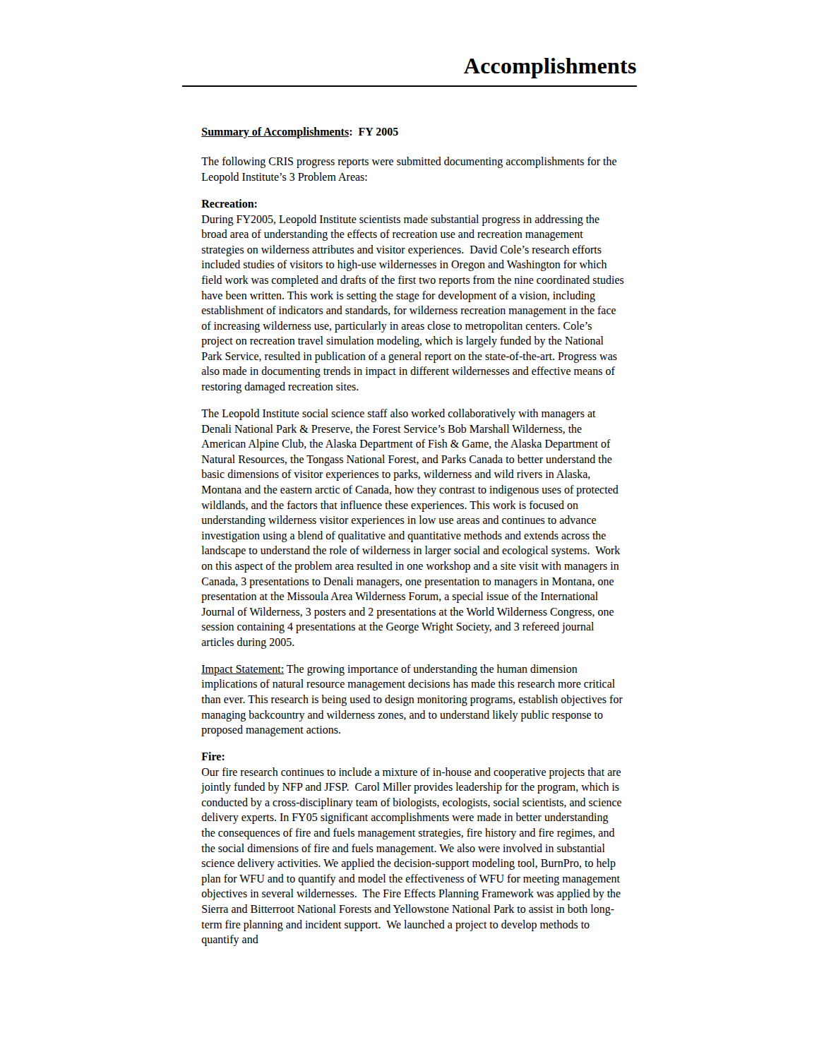Accomplishments
Summary of Accomplishments: FY 2005
The following CRIS progress reports were submitted documenting accomplishments for the Leopold Institute’s 3 Problem Areas:
Recreation:
During FY2005, Leopold Institute scientists made substantial progress in addressing the broad area of understanding the effects of recreation use and recreation management strategies on wilderness attributes and visitor experiences. David Cole’s research efforts included studies of visitors to high-use wildernesses in Oregon and Washington for which field work was completed and drafts of the first two reports from the nine coordinated studies have been written. This work is setting the stage for development of a vision, including establishment of indicators and standards, for wilderness recreation management in the face of increasing wilderness use, particularly in areas close to metropolitan centers. Cole’s project on recreation travel simulation modeling, which is largely funded by the National Park Service, resulted in publication of a general report on the state-of-the-art. Progress was also made in documenting trends in impact in different wildernesses and effective means of restoring damaged recreation sites.
The Leopold Institute social science staff also worked collaboratively with managers at Denali National Park & Preserve, the Forest Service’s Bob Marshall Wilderness, the American Alpine Club, the Alaska Department of Fish & Game, the Alaska Department of Natural Resources, the Tongass National Forest, and Parks Canada to better understand the basic dimensions of visitor experiences to parks, wilderness and wild rivers in Alaska, Montana and the eastern arctic of Canada, how they contrast to indigenous uses of protected wildlands, and the factors that influence these experiences. This work is focused on understanding wilderness visitor experiences in low use areas and continues to advance investigation using a blend of qualitative and quantitative methods and extends across the landscape to understand the role of wilderness in larger social and ecological systems. Work on this aspect of the problem area resulted in one workshop and a site visit with managers in Canada, 3 presentations to Denali managers, one presentation to managers in Montana, one presentation at the Missoula Area Wilderness Forum, a special issue of the International Journal of Wilderness, 3 posters and 2 presentations at the World Wilderness Congress, one session containing 4 presentations at the George Wright Society, and 3 refereed journal articles during 2005.
Impact Statement: The growing importance of understanding the human dimension implications of natural resource management decisions has made this research more critical than ever. This research is being used to design monitoring programs, establish objectives for managing backcountry and wilderness zones, and to understand likely public response to proposed management actions.
Fire:
Our fire research continues to include a mixture of in-house and cooperative projects that are jointly funded by NFP and JFSP. Carol Miller provides leadership for the program, which is conducted by a cross-disciplinary team of biologists, ecologists, social scientists, and science delivery experts. In FY05 significant accomplishments were made in better understanding the consequences of fire and fuels management strategies, fire history and fire regimes, and the social dimensions of fire and fuels management. We also were involved in substantial science delivery activities. We applied the decision-support modeling tool, BurnPro, to help plan for WFU and to quantify and model the effectiveness of WFU for meeting management objectives in several wildernesses. The Fire Effects Planning Framework was applied by the Sierra and Bitterroot National Forests and Yellowstone National Park to assist in both long-term fire planning and incident support. We launched a project to develop methods to quantify and